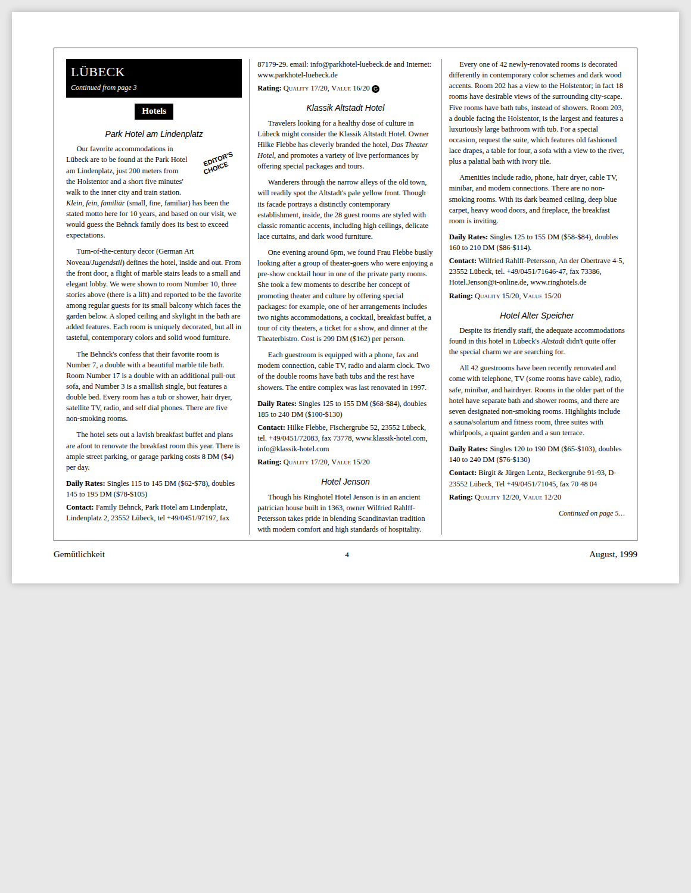LÜBECK
Continued from page 3
Hotels
Park Hotel am Lindenplatz
EDITOR'S
CHOICEOur favorite accommodations in Lübeck are to be found at the Park Hotel am Lindenplatz, just 200 meters from the Holstentor and a short five minutes' walk to the inner city and train station. Klein, fein, familiär (small, fine, familiar) has been the stated motto here for 10 years, and based on our visit, we would guess the Behnck family does its best to exceed expectations.
Turn-of-the-century decor (German Art Noveau/Jugendstil) defines the hotel, inside and out. From the front door, a flight of marble stairs leads to a small and elegant lobby. We were shown to room Number 10, three stories above (there is a lift) and reported to be the favorite among regular guests for its small balcony which faces the garden below. A sloped ceiling and skylight in the bath are added features. Each room is uniquely decorated, but all in tasteful, contemporary colors and solid wood furniture.
The Behnck's confess that their favorite room is Number 7, a double with a beautiful marble tile bath. Room Number 17 is a double with an additional pull-out sofa, and Number 3 is a smallish single, but features a double bed. Every room has a tub or shower, hair dryer, satellite TV, radio, and self dial phones. There are five non-smoking rooms.
The hotel sets out a lavish breakfast buffet and plans are afoot to renovate the breakfast room this year. There is ample street parking, or garage parking costs 8 DM ($4) per day.
Daily Rates: Singles 115 to 145 DM ($62-$78), doubles 145 to 195 DM ($78-$105)
Contact: Family Behnck, Park Hotel am Lindenplatz, Lindenplatz 2, 23552 Lübeck, tel +49/0451/97197, fax 87179-29. email: info@parkhotel-luebeck.de and Internet: www.parkhotel-luebeck.de
Rating: Quality 17/20, Value 16/20 G
Klassik Altstadt Hotel
Travelers looking for a healthy dose of culture in Lübeck might consider the Klassik Altstadt Hotel. Owner Hilke Flebbe has cleverly branded the hotel, Das Theater Hotel, and promotes a variety of live performances by offering special packages and tours.
Wanderers through the narrow alleys of the old town, will readily spot the Altstadt's pale yellow front. Though its facade portrays a distinctly contemporary establishment, inside, the 28 guest rooms are styled with classic romantic accents, including high ceilings, delicate lace curtains, and dark wood furniture.
One evening around 6pm, we found Frau Flebbe busily looking after a group of theater-goers who were enjoying a pre-show cocktail hour in one of the private party rooms. She took a few moments to describe her concept of promoting theater and culture by offering special packages: for example, one of her arrangements includes two nights accommodations, a cocktail, breakfast buffet, a tour of city theaters, a ticket for a show, and dinner at the Theaterbistro. Cost is 299 DM ($162) per person.
Each guestroom is equipped with a phone, fax and modem connection, cable TV, radio and alarm clock. Two of the double rooms have bath tubs and the rest have showers. The entire complex was last renovated in 1997.
Daily Rates: Singles 125 to 155 DM ($68-$84), doubles 185 to 240 DM ($100-$130)
Contact: Hilke Flebbe, Fischergrube 52, 23552 Lübeck, tel. +49/0451/72083, fax 73778, www.klassik-hotel.com, info@klassik-hotel.com
Rating: Quality 17/20, Value 15/20
Hotel Jenson
Though his Ringhotel Hotel Jenson is in an ancient patrician house built in 1363, owner Wilfried Rahlff-Petersson takes pride in blending Scandinavian tradition with modern comfort and high standards of hospitality.
Every one of 42 newly-renovated rooms is decorated differently in contemporary color schemes and dark wood accents. Room 202 has a view to the Holstentor; in fact 18 rooms have desirable views of the surrounding city-scape. Five rooms have bath tubs, instead of showers. Room 203, a double facing the Holstentor, is the largest and features a luxuriously large bathroom with tub. For a special occasion, request the suite, which features old fashioned lace drapes, a table for four, a sofa with a view to the river, plus a palatial bath with ivory tile.
Amenities include radio, phone, hair dryer, cable TV, minibar, and modem connections. There are no non-smoking rooms. With its dark beamed ceiling, deep blue carpet, heavy wood doors, and fireplace, the breakfast room is inviting.
Daily Rates: Singles 125 to 155 DM ($58-$84), doubles 160 to 210 DM ($86-$114).
Contact: Wilfried Rahlff-Petersson, An der Obertrave 4-5, 23552 Lübeck, tel. +49/0451/71646-47, fax 73386, Hotel.Jenson@t-online.de, www.ringhotels.de
Rating: Quality 15/20, Value 15/20
Hotel Alter Speicher
Despite its friendly staff, the adequate accommodations found in this hotel in Lübeck's Altstadt didn't quite offer the special charm we are searching for.
All 42 guestrooms have been recently renovated and come with telephone, TV (some rooms have cable), radio, safe, minibar, and hairdryer. Rooms in the older part of the hotel have separate bath and shower rooms, and there are seven designated non-smoking rooms. Highlights include a sauna/solarium and fitness room, three suites with whirlpools, a quaint garden and a sun terrace.
Daily Rates: Singles 120 to 190 DM ($65-$103), doubles 140 to 240 DM ($76-$130)
Contact: Birgit & Jürgen Lentz, Beckergrube 91-93, D-23552 Lübeck, Tel +49/0451/71045, fax 70 48 04
Rating: Quality 12/20, Value 12/20
Continued on page 5…
Gemütlichkeit
4
August, 1999